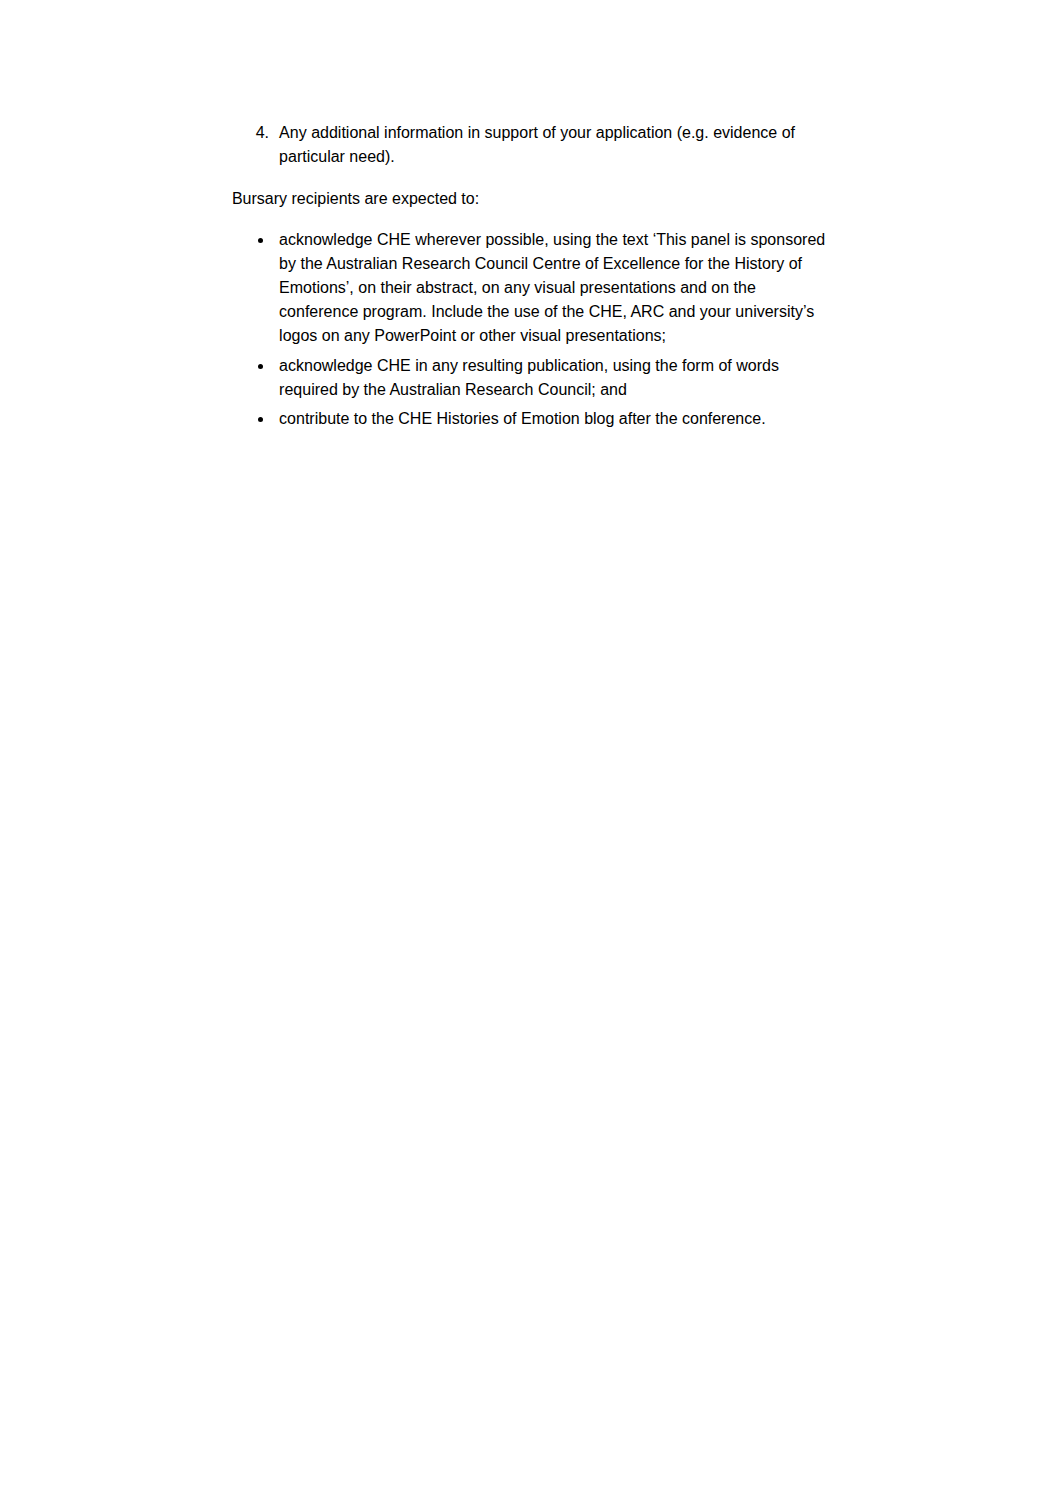Any additional information in support of your application (e.g. evidence of particular need).
Bursary recipients are expected to:
acknowledge CHE wherever possible, using the text ‘This panel is sponsored by the Australian Research Council Centre of Excellence for the History of Emotions’, on their abstract, on any visual presentations and on the conference program. Include the use of the CHE, ARC and your university’s logos on any PowerPoint or other visual presentations;
acknowledge CHE in any resulting publication, using the form of words required by the Australian Research Council; and
contribute to the CHE Histories of Emotion blog after the conference.